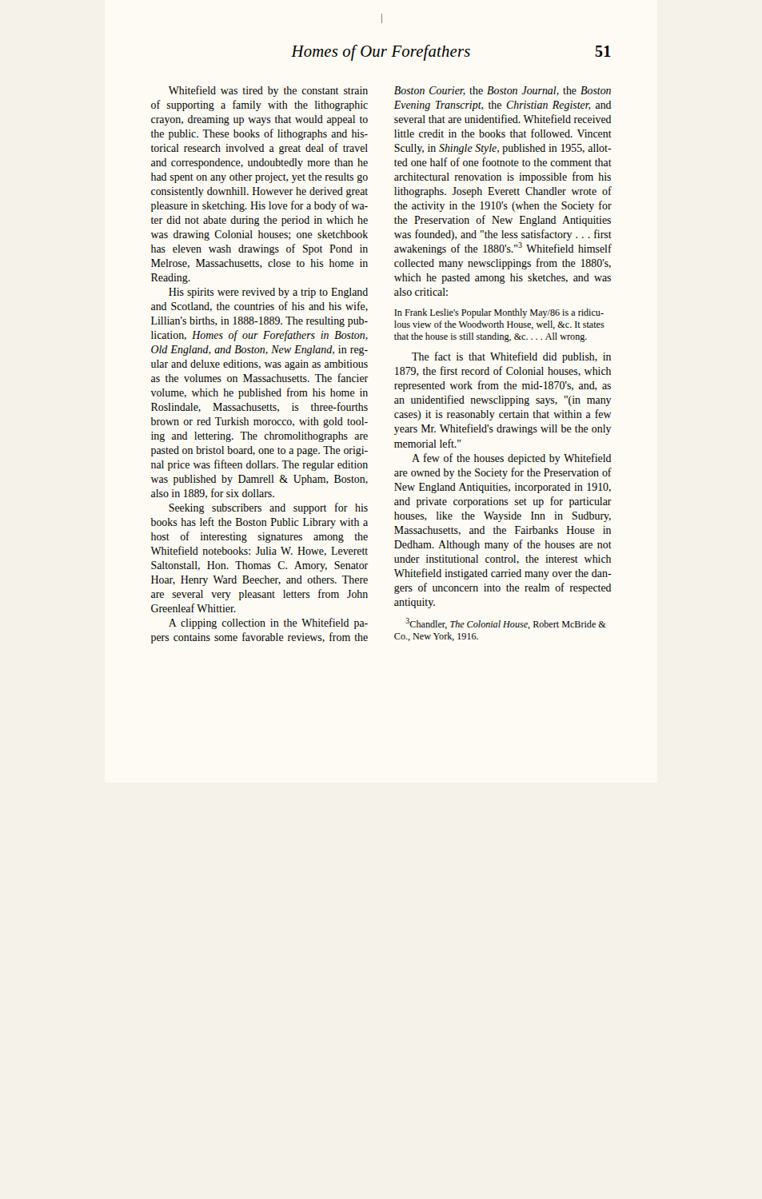Homes of Our Forefathers 51
Whitefield was tired by the constant strain of supporting a family with the lithographic crayon, dreaming up ways that would appeal to the public. These books of lithographs and historical research involved a great deal of travel and correspondence, undoubtedly more than he had spent on any other project, yet the results go consistently downhill. However he derived great pleasure in sketching. His love for a body of water did not abate during the period in which he was drawing Colonial houses; one sketchbook has eleven wash drawings of Spot Pond in Melrose, Massachusetts, close to his home in Reading.
His spirits were revived by a trip to England and Scotland, the countries of his and his wife, Lillian's births, in 1888-1889. The resulting publication, Homes of our Forefathers in Boston, Old England, and Boston, New England, in regular and deluxe editions, was again as ambitious as the volumes on Massachusetts. The fancier volume, which he published from his home in Roslindale, Massachusetts, is three-fourths brown or red Turkish morocco, with gold tooling and lettering. The chromolithographs are pasted on bristol board, one to a page. The original price was fifteen dollars. The regular edition was published by Damrell & Upham, Boston, also in 1889, for six dollars.
Seeking subscribers and support for his books has left the Boston Public Library with a host of interesting signatures among the Whitefield notebooks: Julia W. Howe, Leverett Saltonstall, Hon. Thomas C. Amory, Senator Hoar, Henry Ward Beecher, and others. There are several very pleasant letters from John Greenleaf Whittier.
A clipping collection in the Whitefield papers contains some favorable reviews, from the Boston Courier, the Boston Journal, the Boston Evening Transcript, the Christian Register, and several that are unidentified. Whitefield received little credit in the books that followed. Vincent Scully, in Shingle Style, published in 1955, allotted one half of one footnote to the comment that architectural renovation is impossible from his lithographs. Joseph Everett Chandler wrote of the activity in the 1910's (when the Society for the Preservation of New England Antiquities was founded), and "the less satisfactory . . . first awakenings of the 1880's."3 Whitefield himself collected many newsclippings from the 1880's, which he pasted among his sketches, and was also critical:
In Frank Leslie's Popular Monthly May/86 is a ridiculous view of the Woodworth House, well, &c. It states that the house is still standing, &c. . . . All wrong.
The fact is that Whitefield did publish, in 1879, the first record of Colonial houses, which represented work from the mid-1870's, and, as an unidentified newsclipping says, "(in many cases) it is reasonably certain that within a few years Mr. Whitefield's drawings will be the only memorial left."
A few of the houses depicted by Whitefield are owned by the Society for the Preservation of New England Antiquities, incorporated in 1910, and private corporations set up for particular houses, like the Wayside Inn in Sudbury, Massachusetts, and the Fairbanks House in Dedham. Although many of the houses are not under institutional control, the interest which Whitefield instigated carried many over the dangers of unconcern into the realm of respected antiquity.
3Chandler, The Colonial House, Robert McBride & Co., New York, 1916.